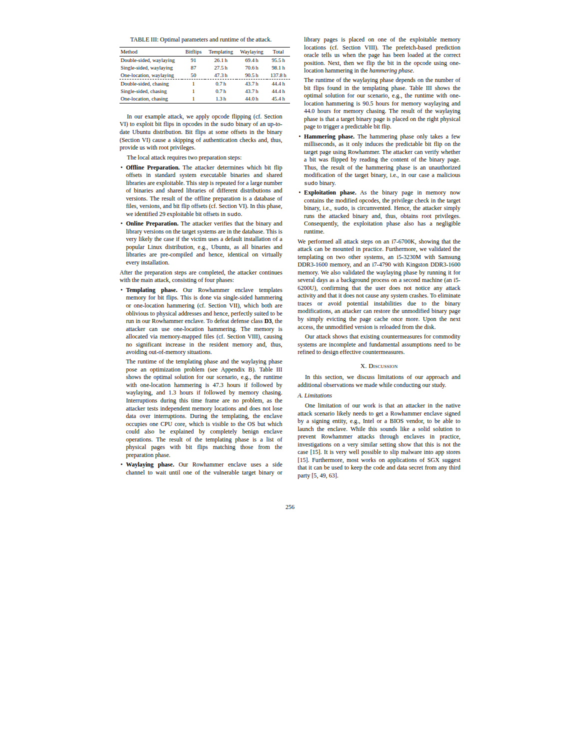TABLE III: Optimal parameters and runtime of the attack.
| Method | Bitflips | Templating | Waylaying | Total |
| --- | --- | --- | --- | --- |
| Double-sided, waylaying | 91 | 26.1 h | 69.4 h | 95.5 h |
| Single-sided, waylaying | 87 | 27.5 h | 70.6 h | 98.1 h |
| One-location, waylaying | 50 | 47.3 h | 90.5 h | 137.8 h |
| Double-sided, chasing | 1 | 0.7 h | 43.7 h | 44.4 h |
| Single-sided, chasing | 1 | 0.7 h | 43.7 h | 44.4 h |
| One-location, chasing | 1 | 1.3 h | 44.0 h | 45.4 h |
In our example attack, we apply opcode flipping (cf. Section VI) to exploit bit flips in opcodes in the sudo binary of an up-to-date Ubuntu distribution. Bit flips at some offsets in the binary (Section VI) cause a skipping of authentication checks and, thus, provide us with root privileges.
The local attack requires two preparation steps:
Offline Preparation. The attacker determines which bit flip offsets in standard system executable binaries and shared libraries are exploitable. This step is repeated for a large number of binaries and shared libraries of different distributions and versions. The result of the offline preparation is a database of files, versions, and bit flip offsets (cf. Section VI). In this phase, we identified 29 exploitable bit offsets in sudo.
Online Preparation. The attacker verifies that the binary and library versions on the target systems are in the database. This is very likely the case if the victim uses a default installation of a popular Linux distribution, e.g., Ubuntu, as all binaries and libraries are pre-compiled and hence, identical on virtually every installation.
After the preparation steps are completed, the attacker continues with the main attack, consisting of four phases:
Templating phase. Our Rowhammer enclave templates memory for bit flips. This is done via single-sided hammering or one-location hammering (cf. Section VII), which both are oblivious to physical addresses and hence, perfectly suited to be run in our Rowhammer enclave. To defeat defense class D3, the attacker can use one-location hammering. The memory is allocated via memory-mapped files (cf. Section VIII), causing no significant increase in the resident memory and, thus, avoiding out-of-memory situations.
The runtime of the templating phase and the waylaying phase pose an optimization problem (see Appendix B). Table III shows the optimal solution for our scenario, e.g., the runtime with one-location hammering is 47.3 hours if followed by waylaying, and 1.3 hours if followed by memory chasing. Interruptions during this time frame are no problem, as the attacker tests independent memory locations and does not lose data over interruptions. During the templating, the enclave occupies one CPU core, which is visible to the OS but which could also be explained by completely benign enclave operations. The result of the templating phase is a list of physical pages with bit flips matching those from the preparation phase.
Waylaying phase. Our Rowhammer enclave uses a side channel to wait until one of the vulnerable target binary or library pages is placed on one of the exploitable memory locations (cf. Section VIII). The prefetch-based prediction oracle tells us when the page has been loaded at the correct position. Next, then we flip the bit in the opcode using one-location hammering in the hammering phase.
The runtime of the waylaying phase depends on the number of bit flips found in the templating phase. Table III shows the optimal solution for our scenario, e.g., the runtime with one-location hammering is 90.5 hours for memory waylaying and 44.0 hours for memory chasing. The result of the waylaying phase is that a target binary page is placed on the right physical page to trigger a predictable bit flip.
Hammering phase. The hammering phase only takes a few milliseconds, as it only induces the predictable bit flip on the target page using Rowhammer. The attacker can verify whether a bit was flipped by reading the content of the binary page. Thus, the result of the hammering phase is an unauthorized modification of the target binary, i.e., in our case a malicious sudo binary.
Exploitation phase. As the binary page in memory now contains the modified opcodes, the privilege check in the target binary, i.e., sudo, is circumvented. Hence, the attacker simply runs the attacked binary and, thus, obtains root privileges. Consequently, the exploitation phase also has a negligible runtime.
We performed all attack steps on an i7-6700K, showing that the attack can be mounted in practice. Furthermore, we validated the templating on two other systems, an i5-3230M with Samsung DDR3-1600 memory, and an i7-4790 with Kingston DDR3-1600 memory. We also validated the waylaying phase by running it for several days as a background process on a second machine (an i5-6200U), confirming that the user does not notice any attack activity and that it does not cause any system crashes. To eliminate traces or avoid potential instabilities due to the binary modifications, an attacker can restore the unmodified binary page by simply evicting the page cache once more. Upon the next access, the unmodified version is reloaded from the disk.
Our attack shows that existing countermeasures for commodity systems are incomplete and fundamental assumptions need to be refined to design effective countermeasures.
X. Discussion
In this section, we discuss limitations of our approach and additional observations we made while conducting our study.
A. Limitations
One limitation of our work is that an attacker in the native attack scenario likely needs to get a Rowhammer enclave signed by a signing entity, e.g., Intel or a BIOS vendor, to be able to launch the enclave. While this sounds like a solid solution to prevent Rowhammer attacks through enclaves in practice, investigations on a very similar setting show that this is not the case [15]. It is very well possible to slip malware into app stores [15]. Furthermore, most works on applications of SGX suggest that it can be used to keep the code and data secret from any third party [5, 49, 63].
256